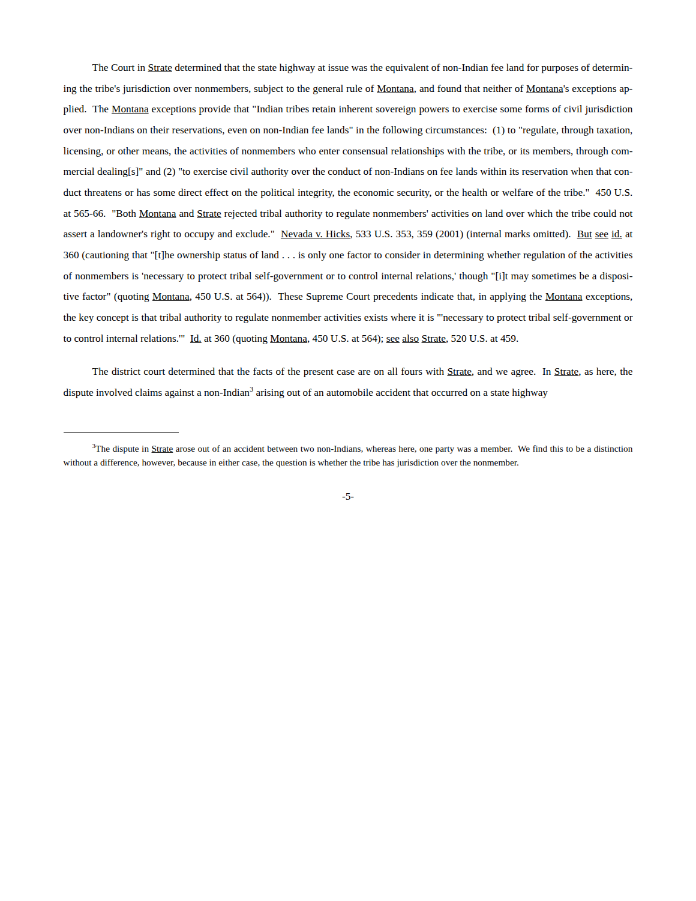The Court in Strate determined that the state highway at issue was the equivalent of non-Indian fee land for purposes of determining the tribe's jurisdiction over nonmembers, subject to the general rule of Montana, and found that neither of Montana's exceptions applied. The Montana exceptions provide that "Indian tribes retain inherent sovereign powers to exercise some forms of civil jurisdiction over non-Indians on their reservations, even on non-Indian fee lands" in the following circumstances: (1) to "regulate, through taxation, licensing, or other means, the activities of nonmembers who enter consensual relationships with the tribe, or its members, through commercial dealing[s]" and (2) "to exercise civil authority over the conduct of non-Indians on fee lands within its reservation when that conduct threatens or has some direct effect on the political integrity, the economic security, or the health or welfare of the tribe." 450 U.S. at 565-66. "Both Montana and Strate rejected tribal authority to regulate nonmembers' activities on land over which the tribe could not assert a landowner's right to occupy and exclude." Nevada v. Hicks, 533 U.S. 353, 359 (2001) (internal marks omitted). But see id. at 360 (cautioning that "[t]he ownership status of land . . . is only one factor to consider in determining whether regulation of the activities of nonmembers is 'necessary to protect tribal self-government or to control internal relations,' though "[i]t may sometimes be a dispositive factor" (quoting Montana, 450 U.S. at 564)). These Supreme Court precedents indicate that, in applying the Montana exceptions, the key concept is that tribal authority to regulate nonmember activities exists where it is "'necessary to protect tribal self-government or to control internal relations.'" Id. at 360 (quoting Montana, 450 U.S. at 564); see also Strate, 520 U.S. at 459.
The district court determined that the facts of the present case are on all fours with Strate, and we agree. In Strate, as here, the dispute involved claims against a non-Indian3 arising out of an automobile accident that occurred on a state highway
3The dispute in Strate arose out of an accident between two non-Indians, whereas here, one party was a member. We find this to be a distinction without a difference, however, because in either case, the question is whether the tribe has jurisdiction over the nonmember.
-5-